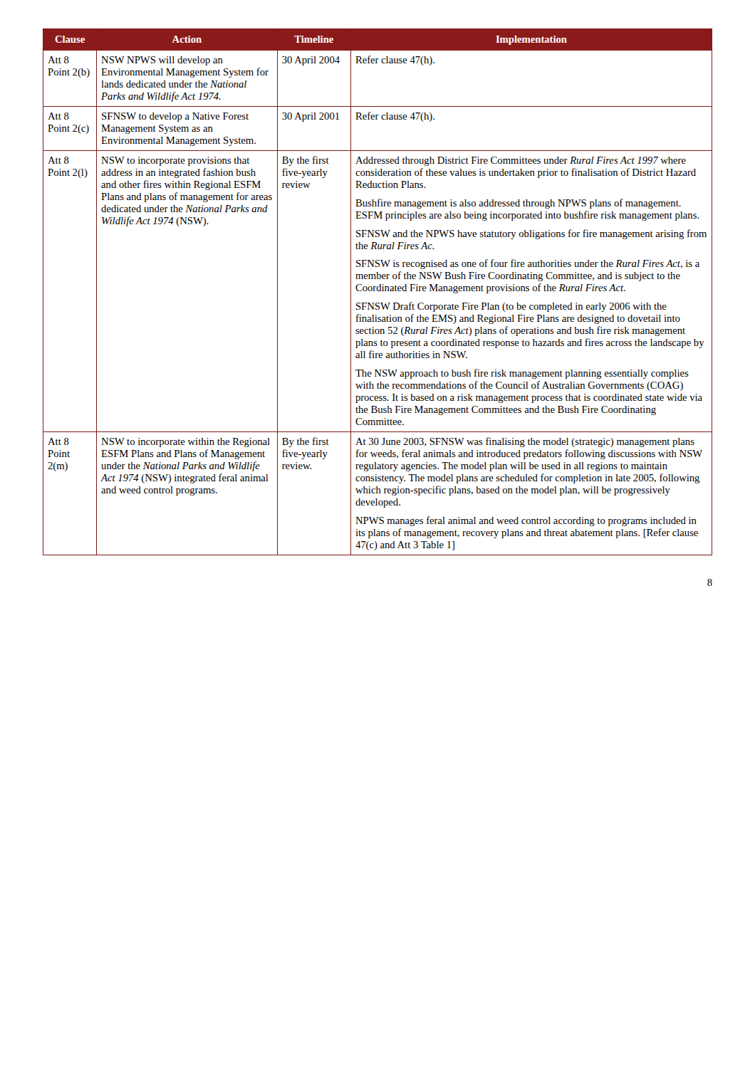| Clause | Action | Timeline | Implementation |
| --- | --- | --- | --- |
| Att 8 Point 2(b) | NSW NPWS will develop an Environmental Management System for lands dedicated under the National Parks and Wildlife Act 1974. | 30 April 2004 | Refer clause 47(h). |
| Att 8 Point 2(c) | SFNSW to develop a Native Forest Management System as an Environmental Management System. | 30 April 2001 | Refer clause 47(h). |
| Att 8 Point 2(l) | NSW to incorporate provisions that address in an integrated fashion bush and other fires within Regional ESFM Plans and plans of management for areas dedicated under the National Parks and Wildlife Act 1974 (NSW). | By the first five-yearly review | Addressed through District Fire Committees under Rural Fires Act 1997 where consideration of these values is undertaken prior to finalisation of District Hazard Reduction Plans. Bushfire management is also addressed through NPWS plans of management. ESFM principles are also being incorporated into bushfire risk management plans. SFNSW and the NPWS have statutory obligations for fire management arising from the Rural Fires Ac. SFNSW is recognised as one of four fire authorities under the Rural Fires Act , is a member of the NSW Bush Fire Coordinating Committee, and is subject to the Coordinated Fire Management provisions of the Rural Fires Act . SFNSW Draft Corporate Fire Plan (to be completed in early 2006 with the finalisation of the EMS) and Regional Fire Plans are designed to dovetail into section 52 ( Rural Fires Act ) plans of operations and bush fire risk management plans to present a coordinated response to hazards and fires across the landscape by all fire authorities in NSW. The NSW approach to bush fire risk management planning essentially complies with the recommendations of the Council of Australian Governments (COAG) process. It is based on a risk management process that is coordinated state wide via the Bush Fire Management Committees and the Bush Fire Coordinating Committee. |
| Att 8 Point 2(m) | NSW to incorporate within the Regional ESFM Plans and Plans of Management under the National Parks and Wildlife Act 1974 (NSW) integrated feral animal and weed control programs. | By the first five-yearly review. | At 30 June 2003, SFNSW was finalising the model (strategic) management plans for weeds, feral animals and introduced predators following discussions with NSW regulatory agencies. The model plan will be used in all regions to maintain consistency. The model plans are scheduled for completion in late 2005, following which region-specific plans, based on the model plan, will be progressively developed. NPWS manages feral animal and weed control according to programs included in its plans of management, recovery plans and threat abatement plans. [Refer clause 47(c) and Att 3 Table 1] |
8